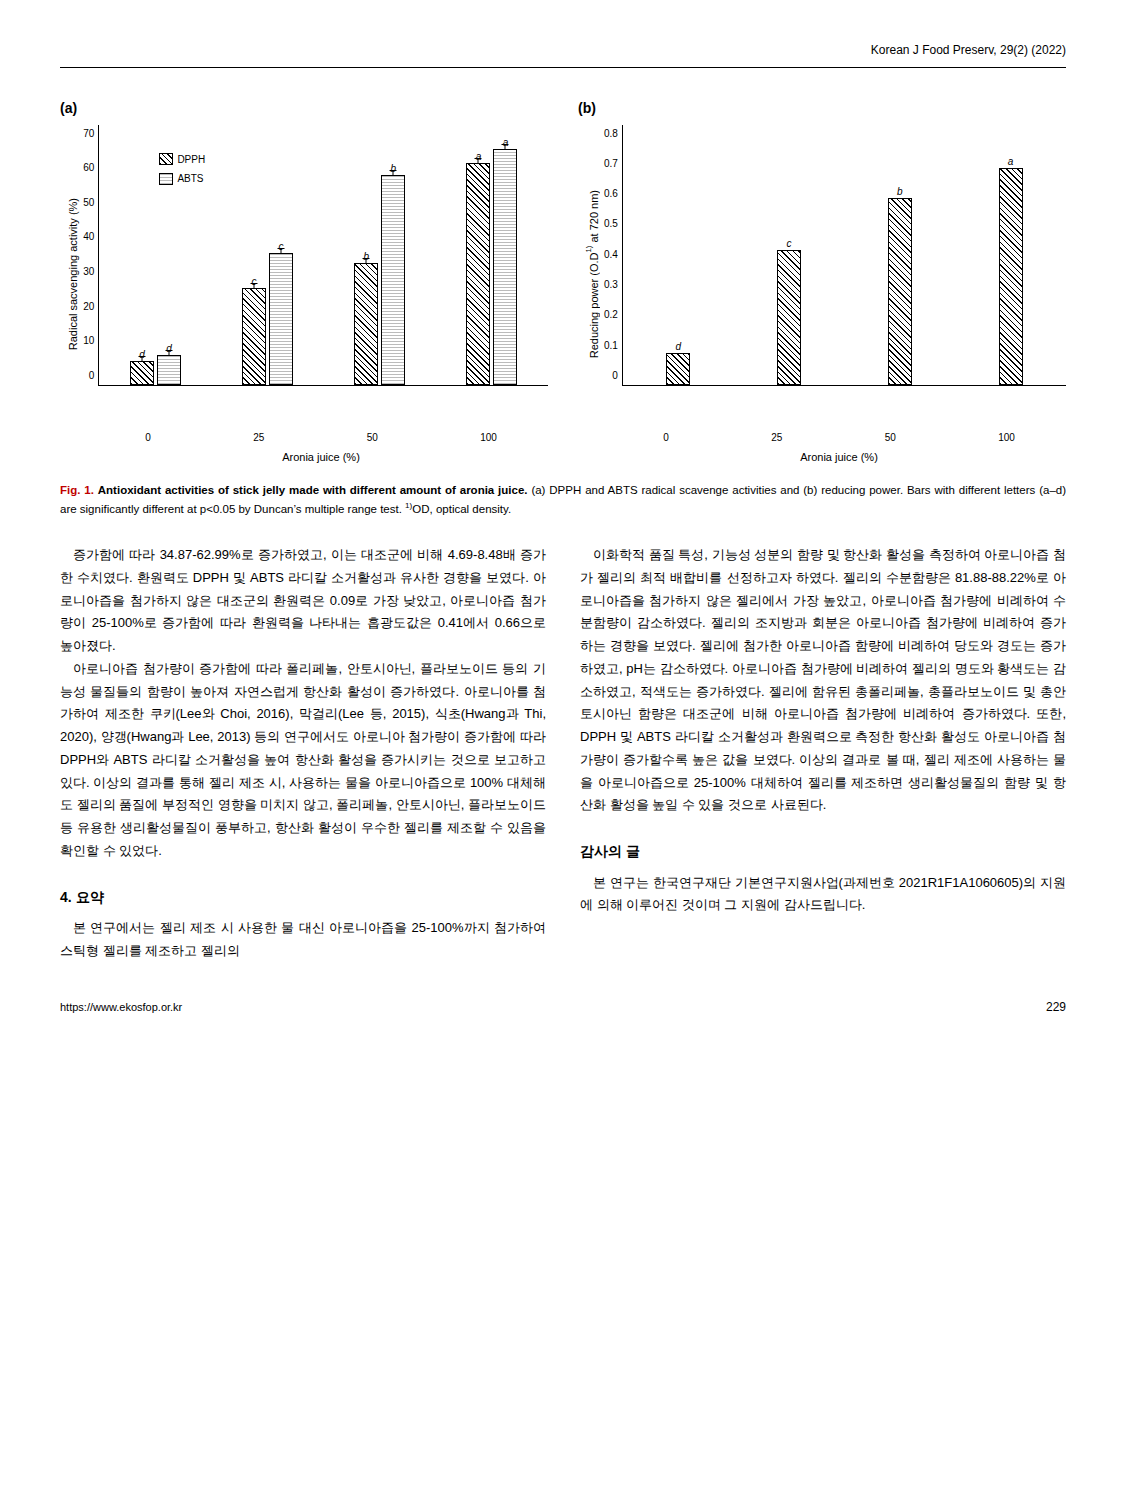Korean J Food Preserv, 29(2) (2022)
(a)
Radical sacvenging activity (%)
706050403020100
DPPH
ABTS
d
d
c
c
b
b
a
a
02550100
Aronia juice (%)
(b)
Reducing power (O.D1) at 720 nm)
0.80.70.60.50.40.30.20.10
d
c
b
a
02550100
Aronia juice (%)
Fig. 1. Antioxidant activities of stick jelly made with different amount of aronia juice. (a) DPPH and ABTS radical scavenge activities and (b) reducing power. Bars with different letters (a–d) are significantly different at p<0.05 by Duncan’s multiple range test. 1)OD, optical density.
증가함에 따라 34.87-62.99%로 증가하였고, 이는 대조군에 비해 4.69-8.48배 증가한 수치였다. 환원력도 DPPH 및 ABTS 라디칼 소거활성과 유사한 경향을 보였다. 아로니아즙을 첨가하지 않은 대조군의 환원력은 0.09로 가장 낮았고, 아로니아즙 첨가량이 25-100%로 증가함에 따라 환원력을 나타내는 흡광도값은 0.41에서 0.66으로 높아졌다.
아로니아즙 첨가량이 증가함에 따라 폴리페놀, 안토시아닌, 플라보노이드 등의 기능성 물질들의 함량이 높아져 자연스럽게 항산화 활성이 증가하였다. 아로니아를 첨가하여 제조한 쿠키(Lee와 Choi, 2016), 막걸리(Lee 등, 2015), 식초(Hwang과 Thi, 2020), 양갱(Hwang과 Lee, 2013) 등의 연구에서도 아로니아 첨가량이 증가함에 따라 DPPH와 ABTS 라디칼 소거활성을 높여 항산화 활성을 증가시키는 것으로 보고하고 있다. 이상의 결과를 통해 젤리 제조 시, 사용하는 물을 아로니아즙으로 100% 대체해도 젤리의 품질에 부정적인 영향을 미치지 않고, 폴리페놀, 안토시아닌, 플라보노이드 등 유용한 생리활성물질이 풍부하고, 항산화 활성이 우수한 젤리를 제조할 수 있음을 확인할 수 있었다.
4. 요약
본 연구에서는 젤리 제조 시 사용한 물 대신 아로니아즙을 25-100%까지 첨가하여 스틱형 젤리를 제조하고 젤리의
이화학적 품질 특성, 기능성 성분의 함량 및 항산화 활성을 측정하여 아로니아즙 첨가 젤리의 최적 배합비를 선정하고자 하였다. 젤리의 수분함량은 81.88-88.22%로 아로니아즙을 첨가하지 않은 젤리에서 가장 높았고, 아로니아즙 첨가량에 비례하여 수분함량이 감소하였다. 젤리의 조지방과 회분은 아로니아즙 첨가량에 비례하여 증가하는 경향을 보였다. 젤리에 첨가한 아로니아즙 함량에 비례하여 당도와 경도는 증가하였고, pH는 감소하였다. 아로니아즙 첨가량에 비례하여 젤리의 명도와 황색도는 감소하였고, 적색도는 증가하였다. 젤리에 함유된 총폴리페놀, 총플라보노이드 및 총안토시아닌 함량은 대조군에 비해 아로니아즙 첨가량에 비례하여 증가하였다. 또한, DPPH 및 ABTS 라디칼 소거활성과 환원력으로 측정한 항산화 활성도 아로니아즙 첨가량이 증가할수록 높은 값을 보였다. 이상의 결과로 볼 때, 젤리 제조에 사용하는 물을 아로니아즙으로 25-100% 대체하여 젤리를 제조하면 생리활성물질의 함량 및 항산화 활성을 높일 수 있을 것으로 사료된다.
감사의 글
본 연구는 한국연구재단 기본연구지원사업(과제번호 2021R1F1A1060605)의 지원에 의해 이루어진 것이며 그 지원에 감사드립니다.
https://www.ekosfop.or.kr 229